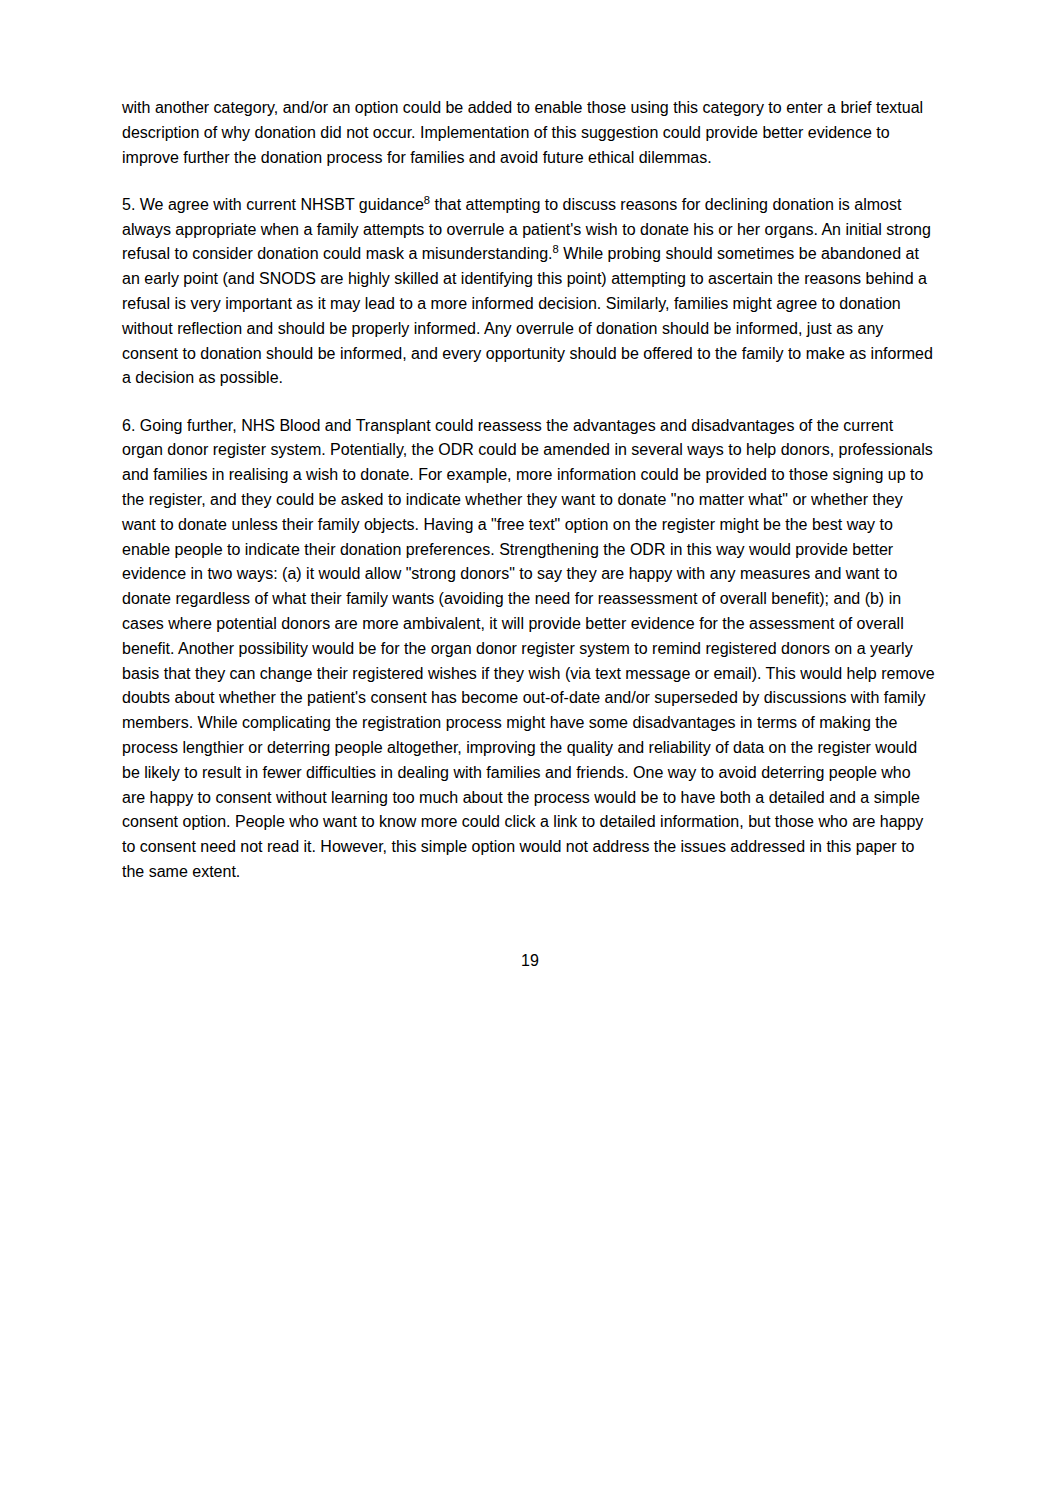with another category, and/or an option could be added to enable those using this category to enter a brief textual description of why donation did not occur. Implementation of this suggestion could provide better evidence to improve further the donation process for families and avoid future ethical dilemmas.
5. We agree with current NHSBT guidance8 that attempting to discuss reasons for declining donation is almost always appropriate when a family attempts to overrule a patient's wish to donate his or her organs. An initial strong refusal to consider donation could mask a misunderstanding.8 While probing should sometimes be abandoned at an early point (and SNODS are highly skilled at identifying this point) attempting to ascertain the reasons behind a refusal is very important as it may lead to a more informed decision. Similarly, families might agree to donation without reflection and should be properly informed. Any overrule of donation should be informed, just as any consent to donation should be informed, and every opportunity should be offered to the family to make as informed a decision as possible.
6. Going further, NHS Blood and Transplant could reassess the advantages and disadvantages of the current organ donor register system. Potentially, the ODR could be amended in several ways to help donors, professionals and families in realising a wish to donate. For example, more information could be provided to those signing up to the register, and they could be asked to indicate whether they want to donate "no matter what" or whether they want to donate unless their family objects. Having a "free text" option on the register might be the best way to enable people to indicate their donation preferences. Strengthening the ODR in this way would provide better evidence in two ways: (a) it would allow "strong donors" to say they are happy with any measures and want to donate regardless of what their family wants (avoiding the need for reassessment of overall benefit); and (b) in cases where potential donors are more ambivalent, it will provide better evidence for the assessment of overall benefit. Another possibility would be for the organ donor register system to remind registered donors on a yearly basis that they can change their registered wishes if they wish (via text message or email). This would help remove doubts about whether the patient's consent has become out-of-date and/or superseded by discussions with family members. While complicating the registration process might have some disadvantages in terms of making the process lengthier or deterring people altogether, improving the quality and reliability of data on the register would be likely to result in fewer difficulties in dealing with families and friends. One way to avoid deterring people who are happy to consent without learning too much about the process would be to have both a detailed and a simple consent option. People who want to know more could click a link to detailed information, but those who are happy to consent need not read it. However, this simple option would not address the issues addressed in this paper to the same extent.
19